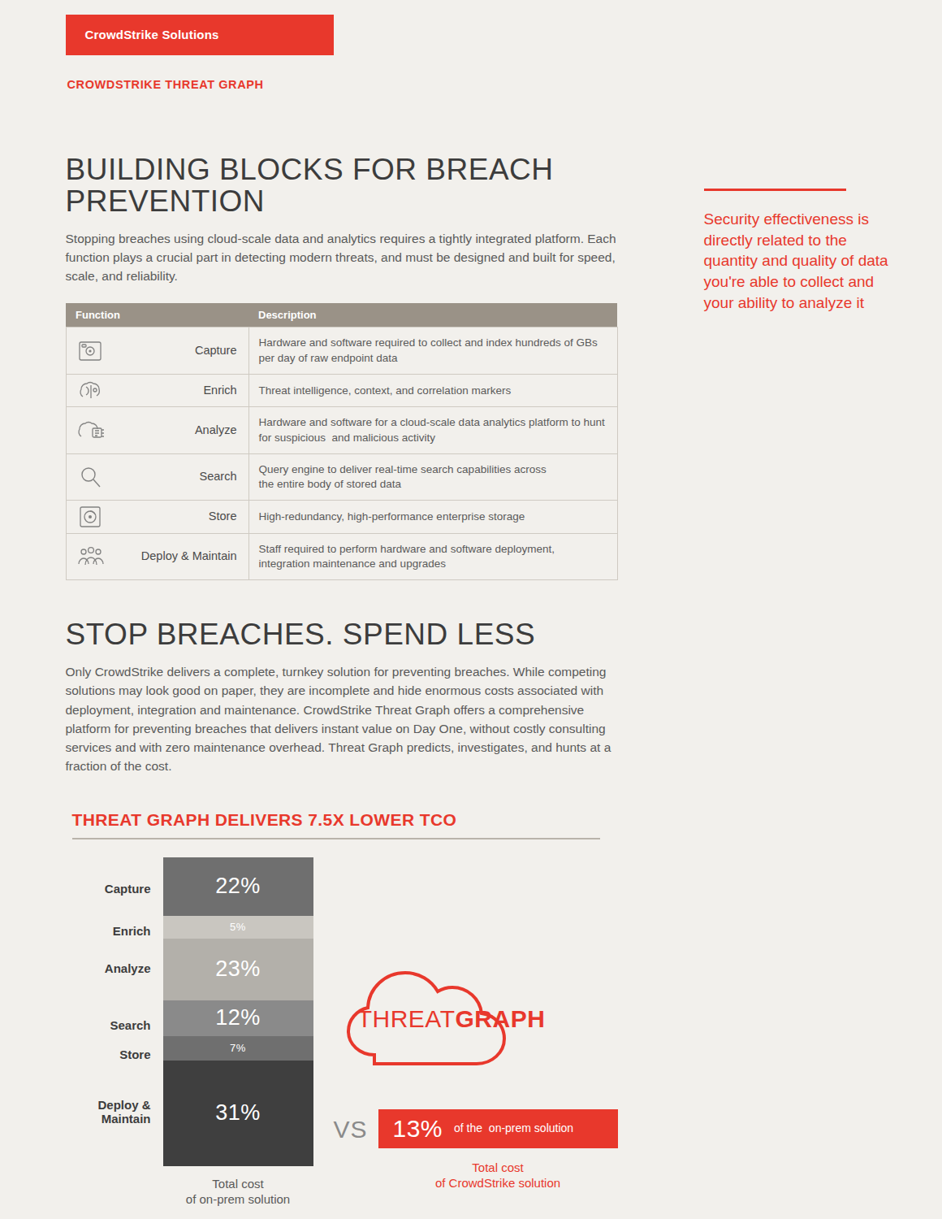CrowdStrike Solutions
CrowdStrike Threat Graph
Building Blocks for Breach Prevention
Stopping breaches using cloud-scale data and analytics requires a tightly integrated platform. Each function plays a crucial part in detecting modern threats, and must be designed and built for speed, scale, and reliability.
| Function | Description |
| --- | --- |
| Capture | Hardware and software required to collect and index hundreds of GBs per day of raw endpoint data |
| Enrich | Threat intelligence, context, and correlation markers |
| Analyze | Hardware and software for a cloud-scale data analytics platform to hunt for suspicious and malicious activity |
| Search | Query engine to deliver real-time search capabilities across the entire body of stored data |
| Store | High-redundancy, high-performance enterprise storage |
| Deploy & Maintain | Staff required to perform hardware and software deployment, integration maintenance and upgrades |
Stop Breaches. Spend Less
Only CrowdStrike delivers a complete, turnkey solution for preventing breaches. While competing solutions may look good on paper, they are incomplete and hide enormous costs associated with deployment, integration and maintenance. CrowdStrike Threat Graph offers a comprehensive platform for preventing breaches that delivers instant value on Day One, without costly consulting services and with zero maintenance overhead. Threat Graph predicts, investigates, and hunts at a fraction of the cost.
Threat Graph Delivers 7.5x Lower TCO
Capture
Enrich
Analyze
Search
Store
Deploy &
Maintain
22%
5%
23%
12%
7%
31%
Total cost
of on-prem solution
THREAT GRAPH
VS
13%
of the on-prem solution
Total cost
of CrowdStrike solution
Security effectiveness is directly related to the quantity and quality of data you're able to collect and your ability to analyze it